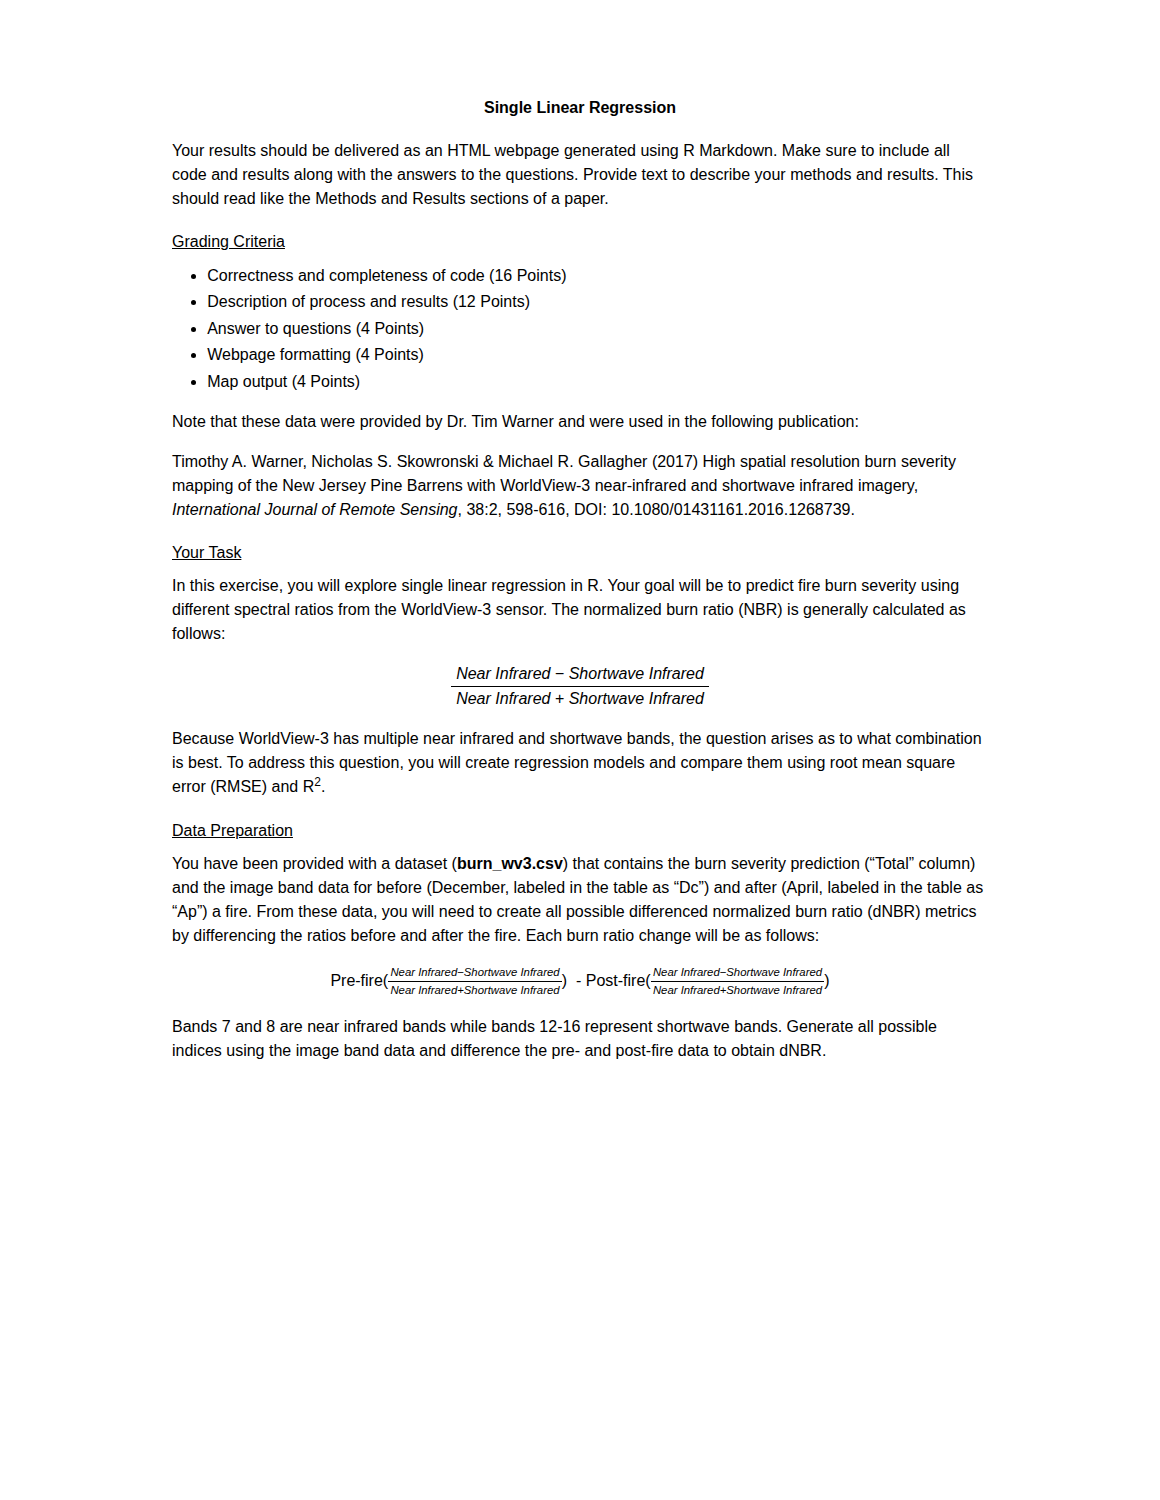Single Linear Regression
Your results should be delivered as an HTML webpage generated using R Markdown. Make sure to include all code and results along with the answers to the questions. Provide text to describe your methods and results. This should read like the Methods and Results sections of a paper.
Grading Criteria
Correctness and completeness of code (16 Points)
Description of process and results (12 Points)
Answer to questions (4 Points)
Webpage formatting (4 Points)
Map output (4 Points)
Note that these data were provided by Dr. Tim Warner and were used in the following publication:
Timothy A. Warner, Nicholas S. Skowronski & Michael R. Gallagher (2017) High spatial resolution burn severity mapping of the New Jersey Pine Barrens with WorldView-3 near-infrared and shortwave infrared imagery, International Journal of Remote Sensing, 38:2, 598-616, DOI: 10.1080/01431161.2016.1268739.
Your Task
In this exercise, you will explore single linear regression in R. Your goal will be to predict fire burn severity using different spectral ratios from the WorldView-3 sensor. The normalized burn ratio (NBR) is generally calculated as follows:
Near Infrared − Shortwave Infrared Near Infrared + Shortwave Infrared
Because WorldView-3 has multiple near infrared and shortwave bands, the question arises as to what combination is best. To address this question, you will create regression models and compare them using root mean square error (RMSE) and R2.
Data Preparation
You have been provided with a dataset (burn_wv3.csv) that contains the burn severity prediction (“Total” column) and the image band data for before (December, labeled in the table as “Dc”) and after (April, labeled in the table as “Ap”) a fire. From these data, you will need to create all possible differenced normalized burn ratio (dNBR) metrics by differencing the ratios before and after the fire. Each burn ratio change will be as follows:
Pre-fire(Near Infrared−Shortwave Infrared Near Infrared+Shortwave Infrared) - Post-fire(Near Infrared−Shortwave Infrared Near Infrared+Shortwave Infrared)
Bands 7 and 8 are near infrared bands while bands 12-16 represent shortwave bands. Generate all possible indices using the image band data and difference the pre- and post-fire data to obtain dNBR.